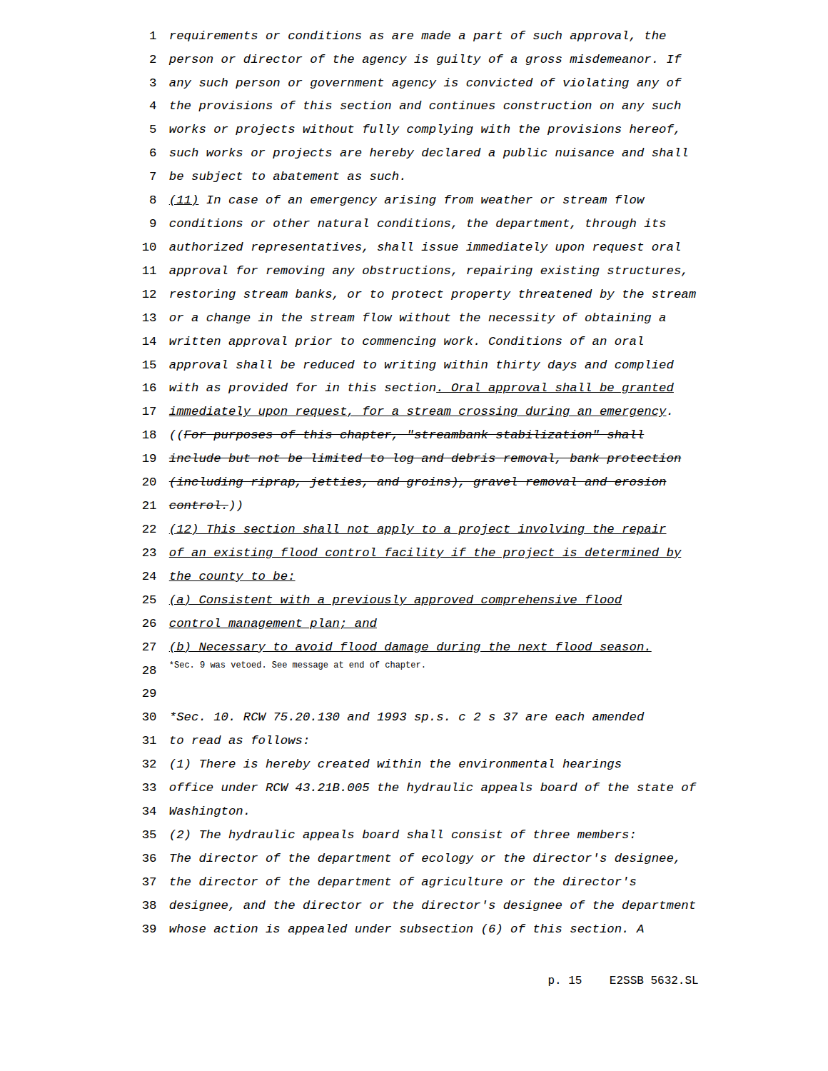requirements or conditions as are made a part of such approval, the
person or director of the agency is guilty of a gross misdemeanor. If
any such person or government agency is convicted of violating any of
the provisions of this section and continues construction on any such
works or projects without fully complying with the provisions hereof,
such works or projects are hereby declared a public nuisance and shall
be subject to abatement as such.
(11) In case of an emergency arising from weather or stream flow
conditions or other natural conditions, the department, through its
authorized representatives, shall issue immediately upon request oral
approval for removing any obstructions, repairing existing structures,
restoring stream banks, or to protect property threatened by the stream
or a change in the stream flow without the necessity of obtaining a
written approval prior to commencing work. Conditions of an oral
approval shall be reduced to writing within thirty days and complied
with as provided for in this section. Oral approval shall be granted
immediately upon request, for a stream crossing during an emergency.
((For purposes of this chapter, "streambank stabilization" shall
include but not be limited to log and debris removal, bank protection
(including riprap, jetties, and groins), gravel removal and erosion
control.))
(12) This section shall not apply to a project involving the repair
of an existing flood control facility if the project is determined by
the county to be:
(a) Consistent with a previously approved comprehensive flood
control management plan; and
(b) Necessary to avoid flood damage during the next flood season.
*Sec. 9 was vetoed. See message at end of chapter.
*Sec. 10. RCW 75.20.130 and 1993 sp.s. c 2 s 37 are each amended
to read as follows:
(1) There is hereby created within the environmental hearings
office under RCW 43.21B.005 the hydraulic appeals board of the state of
Washington.
(2) The hydraulic appeals board shall consist of three members:
The director of the department of ecology or the director's designee,
the director of the department of agriculture or the director's
designee, and the director or the director's designee of the department
whose action is appealed under subsection (6) of this section. A
p. 15 E2SSB 5632.SL